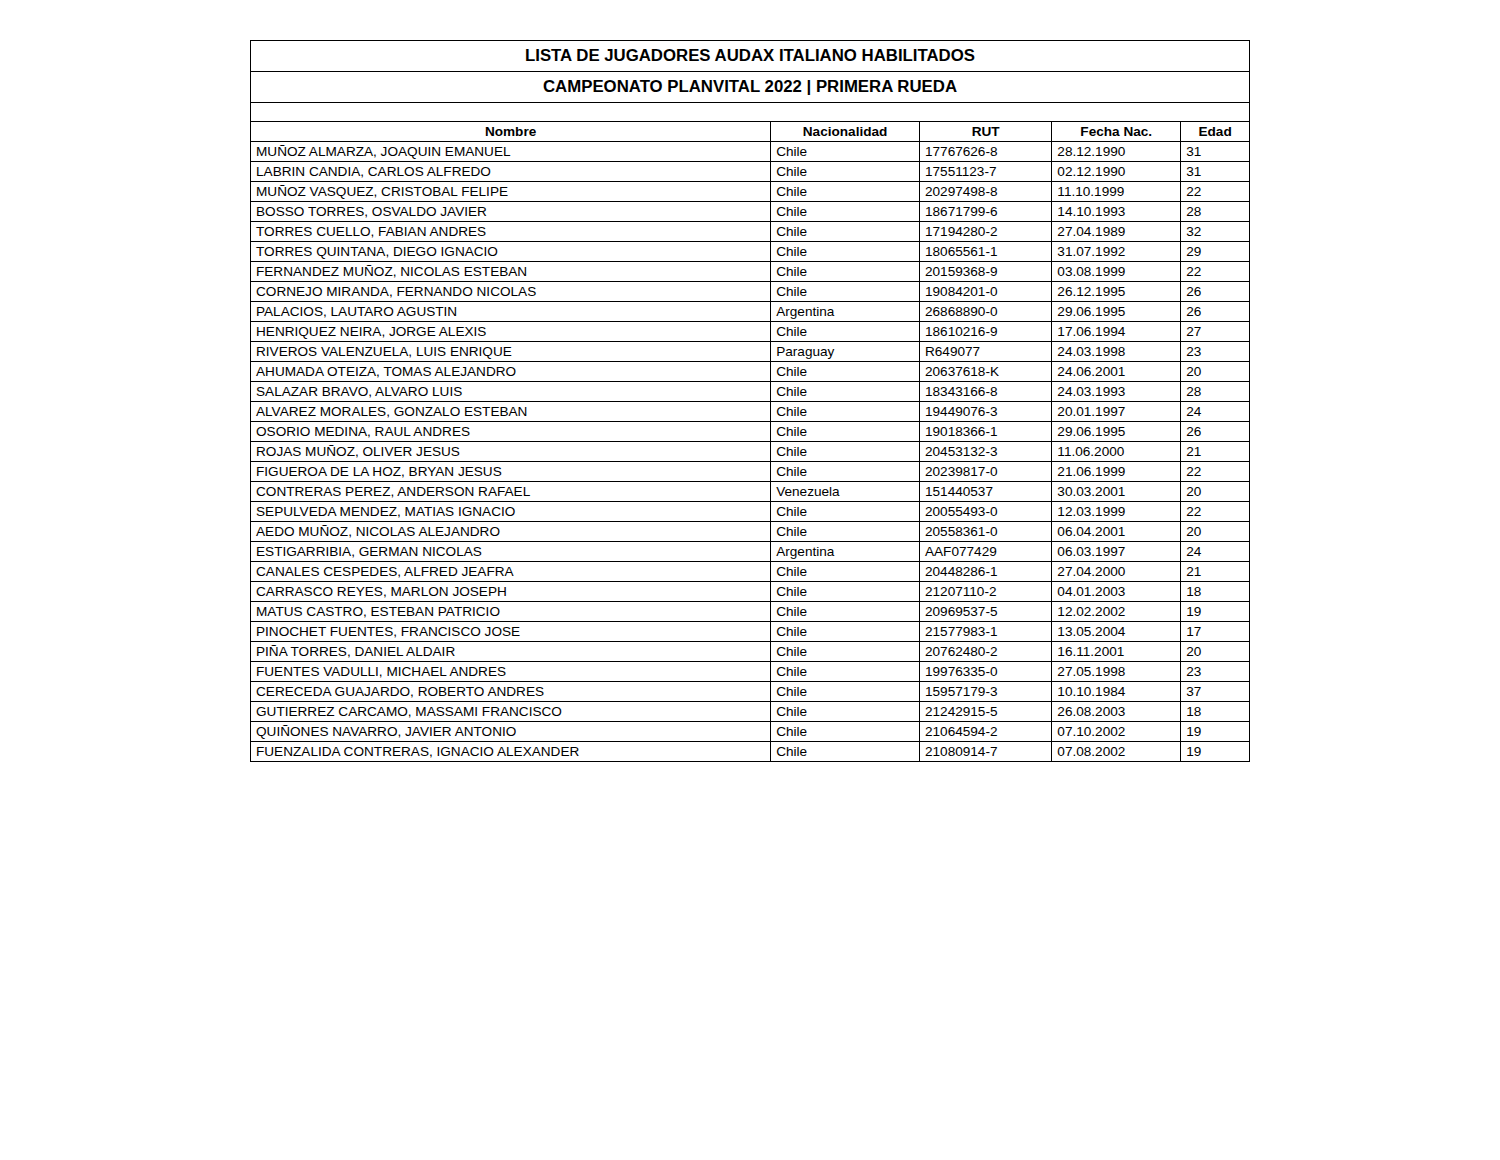| LISTA DE JUGADORES AUDAX ITALIANO HABILITADOS |
| --- |
| CAMPEONATO PLANVITAL 2022 / PRIMERA RUEDA |
| Nombre | Nacionalidad | RUT | Fecha Nac. | Edad |
| MUÑOZ ALMARZA, JOAQUIN EMANUEL | Chile | 17767626-8 | 28.12.1990 | 31 |
| LABRIN CANDIA, CARLOS ALFREDO | Chile | 17551123-7 | 02.12.1990 | 31 |
| MUÑOZ VASQUEZ, CRISTOBAL FELIPE | Chile | 20297498-8 | 11.10.1999 | 22 |
| BOSSO TORRES, OSVALDO JAVIER | Chile | 18671799-6 | 14.10.1993 | 28 |
| TORRES CUELLO, FABIAN ANDRES | Chile | 17194280-2 | 27.04.1989 | 32 |
| TORRES QUINTANA, DIEGO IGNACIO | Chile | 18065561-1 | 31.07.1992 | 29 |
| FERNANDEZ MUÑOZ, NICOLAS ESTEBAN | Chile | 20159368-9 | 03.08.1999 | 22 |
| CORNEJO MIRANDA, FERNANDO NICOLAS | Chile | 19084201-0 | 26.12.1995 | 26 |
| PALACIOS, LAUTARO AGUSTIN | Argentina | 26868890-0 | 29.06.1995 | 26 |
| HENRIQUEZ NEIRA, JORGE ALEXIS | Chile | 18610216-9 | 17.06.1994 | 27 |
| RIVEROS VALENZUELA, LUIS ENRIQUE | Paraguay | R649077 | 24.03.1998 | 23 |
| AHUMADA OTEIZA, TOMAS ALEJANDRO | Chile | 20637618-K | 24.06.2001 | 20 |
| SALAZAR BRAVO, ALVARO LUIS | Chile | 18343166-8 | 24.03.1993 | 28 |
| ALVAREZ MORALES, GONZALO ESTEBAN | Chile | 19449076-3 | 20.01.1997 | 24 |
| OSORIO MEDINA, RAUL ANDRES | Chile | 19018366-1 | 29.06.1995 | 26 |
| ROJAS MUÑOZ, OLIVER JESUS | Chile | 20453132-3 | 11.06.2000 | 21 |
| FIGUEROA DE LA HOZ, BRYAN JESUS | Chile | 20239817-0 | 21.06.1999 | 22 |
| CONTRERAS PEREZ, ANDERSON RAFAEL | Venezuela | 151440537 | 30.03.2001 | 20 |
| SEPULVEDA MENDEZ, MATIAS IGNACIO | Chile | 20055493-0 | 12.03.1999 | 22 |
| AEDO MUÑOZ, NICOLAS ALEJANDRO | Chile | 20558361-0 | 06.04.2001 | 20 |
| ESTIGARRIBIA, GERMAN NICOLAS | Argentina | AAF077429 | 06.03.1997 | 24 |
| CANALES CESPEDES, ALFRED JEAFRA | Chile | 20448286-1 | 27.04.2000 | 21 |
| CARRASCO REYES, MARLON JOSEPH | Chile | 21207110-2 | 04.01.2003 | 18 |
| MATUS CASTRO, ESTEBAN PATRICIO | Chile | 20969537-5 | 12.02.2002 | 19 |
| PINOCHET FUENTES, FRANCISCO JOSE | Chile | 21577983-1 | 13.05.2004 | 17 |
| PIÑA TORRES, DANIEL ALDAIR | Chile | 20762480-2 | 16.11.2001 | 20 |
| FUENTES VADULLI, MICHAEL ANDRES | Chile | 19976335-0 | 27.05.1998 | 23 |
| CERECEDA GUAJARDO, ROBERTO ANDRES | Chile | 15957179-3 | 10.10.1984 | 37 |
| GUTIERREZ CARCAMO, MASSAMI FRANCISCO | Chile | 21242915-5 | 26.08.2003 | 18 |
| QUIÑONES NAVARRO, JAVIER ANTONIO | Chile | 21064594-2 | 07.10.2002 | 19 |
| FUENZALIDA CONTRERAS, IGNACIO ALEXANDER | Chile | 21080914-7 | 07.08.2002 | 19 |